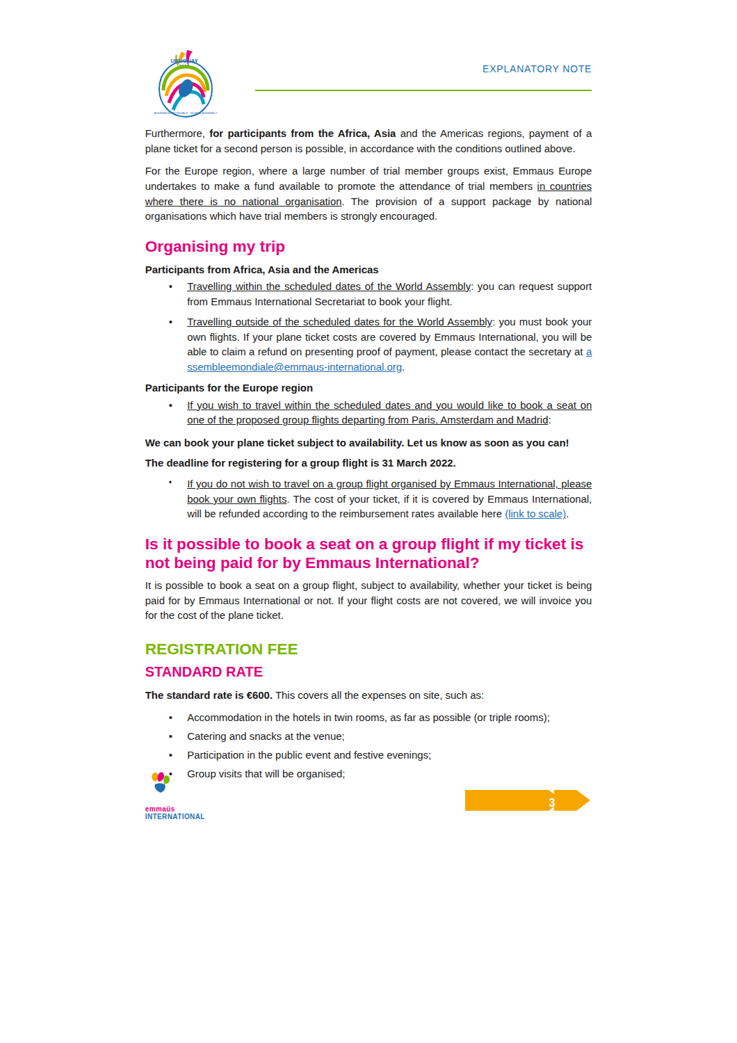URUGUAY 2020 ASSEMBLÉE MONDIALE · WORLD ASSEMBLY
EXPLANATORY NOTE
Furthermore, for participants from the Africa, Asia and the Americas regions, payment of a plane ticket for a second person is possible, in accordance with the conditions outlined above.
For the Europe region, where a large number of trial member groups exist, Emmaus Europe undertakes to make a fund available to promote the attendance of trial members in countries where there is no national organisation. The provision of a support package by national organisations which have trial members is strongly encouraged.
Organising my trip
Participants from Africa, Asia and the Americas
Travelling within the scheduled dates of the World Assembly: you can request support from Emmaus International Secretariat to book your flight.
Travelling outside of the scheduled dates for the World Assembly: you must book your own flights. If your plane ticket costs are covered by Emmaus International, you will be able to claim a refund on presenting proof of payment, please contact the secretary at assembleemondiale@emmaus-international.org.
Participants for the Europe region
If you wish to travel within the scheduled dates and you would like to book a seat on one of the proposed group flights departing from Paris, Amsterdam and Madrid:
We can book your plane ticket subject to availability. Let us know as soon as you can!
The deadline for registering for a group flight is 31 March 2022.
If you do not wish to travel on a group flight organised by Emmaus International, please book your own flights. The cost of your ticket, if it is covered by Emmaus International, will be refunded according to the reimbursement rates available here (link to scale).
Is it possible to book a seat on a group flight if my ticket is not being paid for by Emmaus International?
It is possible to book a seat on a group flight, subject to availability, whether your ticket is being paid for by Emmaus International or not. If your flight costs are not covered, we will invoice you for the cost of the plane ticket.
REGISTRATION FEE
STANDARD RATE
The standard rate is €600. This covers all the expenses on site, such as:
Accommodation in the hotels in twin rooms, as far as possible (or triple rooms);
Catering and snacks at the venue;
Participation in the public event and festive evenings;
Group visits that will be organised;
emmaüs
INTERNATIONAL
3